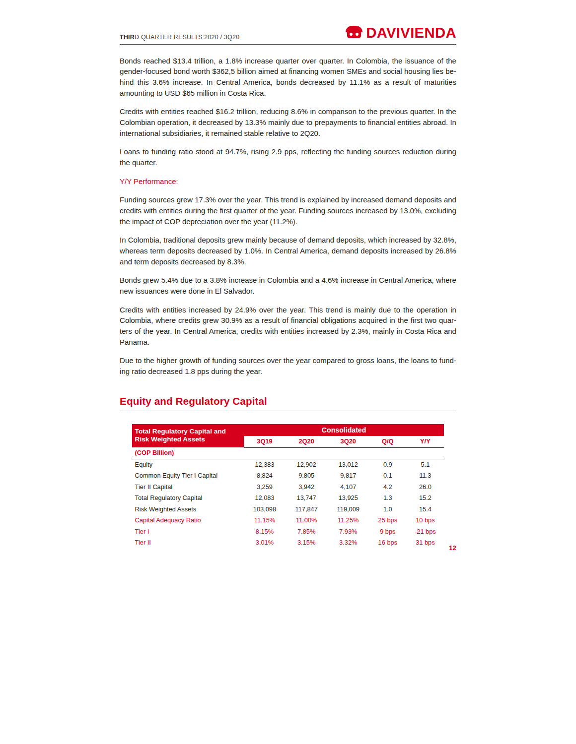THIRD QUARTER RESULTS 2020 / 3Q20
DAVIVIENDA
Bonds reached $13.4 trillion, a 1.8% increase quarter over quarter. In Colombia, the issuance of the gender-focused bond worth $362,5 billion aimed at financing women SMEs and social housing lies behind this 3.6% increase. In Central America, bonds decreased by 11.1% as a result of maturities amounting to USD $65 million in Costa Rica.
Credits with entities reached $16.2 trillion, reducing 8.6% in comparison to the previous quarter. In the Colombian operation, it decreased by 13.3% mainly due to prepayments to financial entities abroad. In international subsidiaries, it remained stable relative to 2Q20.
Loans to funding ratio stood at 94.7%, rising 2.9 pps, reflecting the funding sources reduction during the quarter.
Y/Y Performance:
Funding sources grew 17.3% over the year. This trend is explained by increased demand deposits and credits with entities during the first quarter of the year. Funding sources increased by 13.0%, excluding the impact of COP depreciation over the year (11.2%).
In Colombia, traditional deposits grew mainly because of demand deposits, which increased by 32.8%, whereas term deposits decreased by 1.0%. In Central America, demand deposits increased by 26.8% and term deposits decreased by 8.3%.
Bonds grew 5.4% due to a 3.8% increase in Colombia and a 4.6% increase in Central America, where new issuances were done in El Salvador.
Credits with entities increased by 24.9% over the year. This trend is mainly due to the operation in Colombia, where credits grew 30.9% as a result of financial obligations acquired in the first two quarters of the year. In Central America, credits with entities increased by 2.3%, mainly in Costa Rica and Panama.
Due to the higher growth of funding sources over the year compared to gross loans, the loans to funding ratio decreased 1.8 pps during the year.
Equity and Regulatory Capital
| Total Regulatory Capital and Risk Weighted Assets | Consolidated |
| --- | --- |
| 3Q19 | 2Q20 | 3Q20 | Q/Q | Y/Y |
| (COP Billion) | | | | | |
| Equity | 12,383 | 12,902 | 13,012 | 0.9 | 5.1 |
| Common Equity Tier I Capital | 8,824 | 9,805 | 9,817 | 0.1 | 11.3 |
| Tier II Capital | 3,259 | 3,942 | 4,107 | 4.2 | 26.0 |
| Total Regulatory Capital | 12,083 | 13,747 | 13,925 | 1.3 | 15.2 |
| Risk Weighted Assets | 103,098 | 117,847 | 119,009 | 1.0 | 15.4 |
| Capital Adequacy Ratio | 11.15% | 11.00% | 11.25% | 25 bps | 10 bps |
| Tier I | 8.15% | 7.85% | 7.93% | 9 bps | -21 bps |
| Tier II | 3.01% | 3.15% | 3.32% | 16 bps | 31 bps |
12